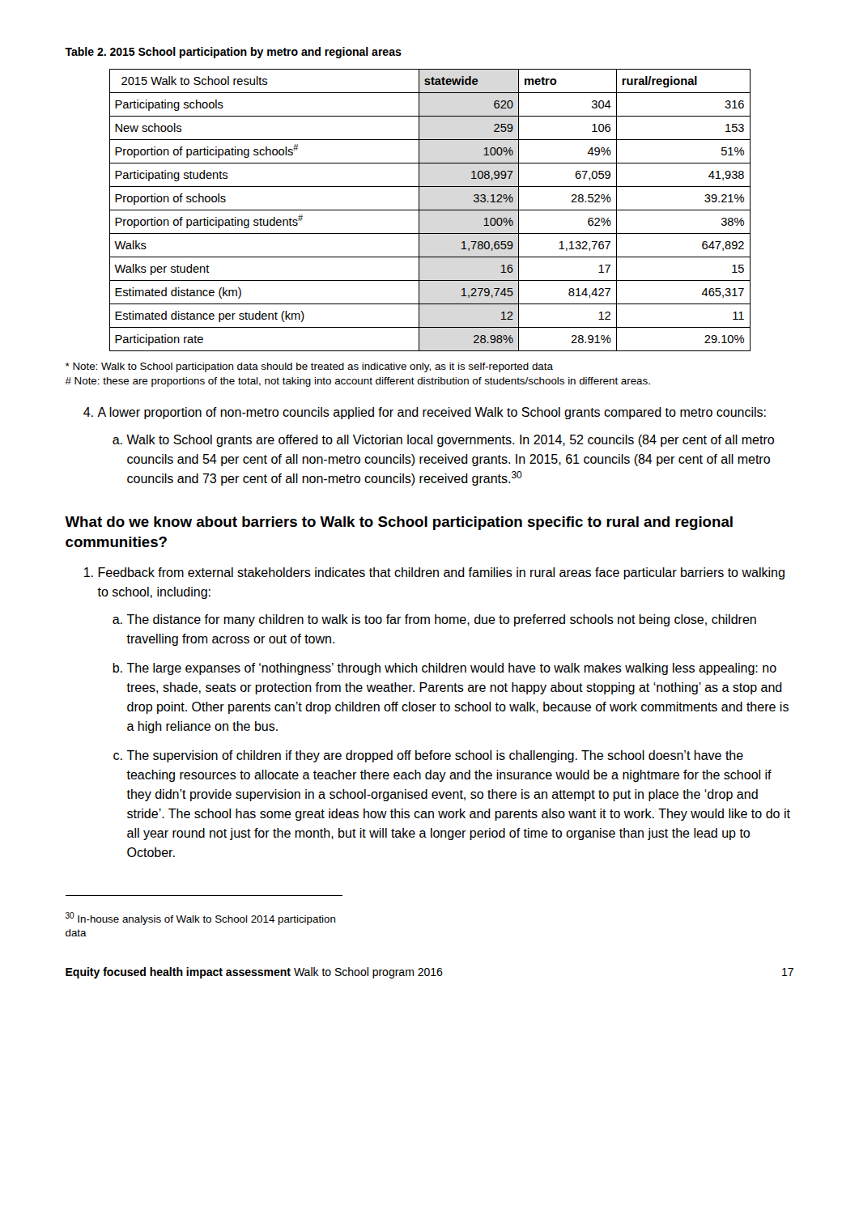Table 2. 2015 School participation by metro and regional areas
| 2015 Walk to School results | statewide | metro | rural/regional |
| Participating schools | 620 | 304 | 316 |
| New schools | 259 | 106 | 153 |
| Proportion of participating schools # | 100% | 49% | 51% |
| Participating students | 108,997 | 67,059 | 41,938 |
| Proportion of schools | 33.12% | 28.52% | 39.21% |
| Proportion of participating students # | 100% | 62% | 38% |
| Walks | 1,780,659 | 1,132,767 | 647,892 |
| Walks per student | 16 | 17 | 15 |
| Estimated distance (km) | 1,279,745 | 814,427 | 465,317 |
| Estimated distance per student (km) | 12 | 12 | 11 |
| Participation rate | 28.98% | 28.91% | 29.10% |
* Note: Walk to School participation data should be treated as indicative only, as it is self-reported data
# Note: these are proportions of the total, not taking into account different distribution of students/schools in different areas.
A lower proportion of non-metro councils applied for and received Walk to School grants compared to metro councils:
Walk to School grants are offered to all Victorian local governments. In 2014, 52 councils (84 per cent of all metro councils and 54 per cent of all non-metro councils) received grants. In 2015, 61 councils (84 per cent of all metro councils and 73 per cent of all non-metro councils) received grants.30
What do we know about barriers to Walk to School participation specific to rural and regional communities?
Feedback from external stakeholders indicates that children and families in rural areas face particular barriers to walking to school, including:
The distance for many children to walk is too far from home, due to preferred schools not being close, children travelling from across or out of town.
The large expanses of ‘nothingness’ through which children would have to walk makes walking less appealing: no trees, shade, seats or protection from the weather. Parents are not happy about stopping at ‘nothing’ as a stop and drop point. Other parents can’t drop children off closer to school to walk, because of work commitments and there is a high reliance on the bus.
The supervision of children if they are dropped off before school is challenging. The school doesn’t have the teaching resources to allocate a teacher there each day and the insurance would be a nightmare for the school if they didn’t provide supervision in a school-organised event, so there is an attempt to put in place the ‘drop and stride’. The school has some great ideas how this can work and parents also want it to work. They would like to do it all year round not just for the month, but it will take a longer period of time to organise than just the lead up to October.
30 In-house analysis of Walk to School 2014 participation data
Equity focused health impact assessment Walk to School program 2016 17